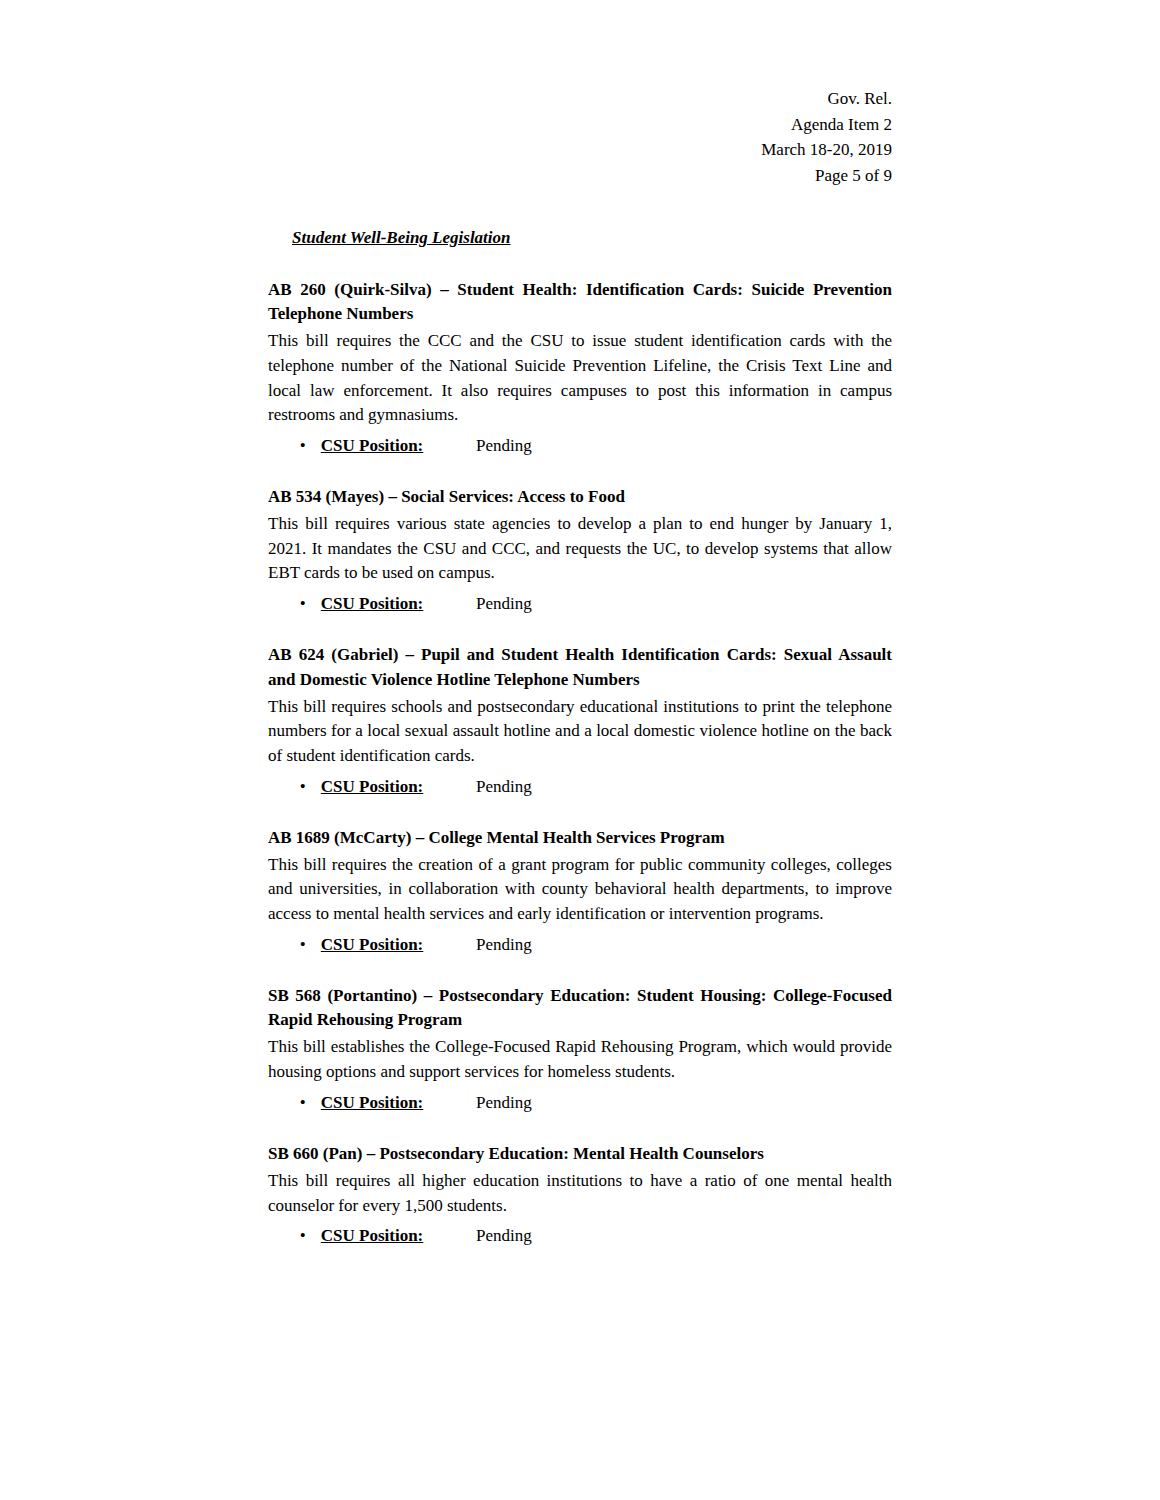Gov. Rel.
Agenda Item 2
March 18-20, 2019
Page 5 of 9
Student Well-Being Legislation
AB 260 (Quirk-Silva) – Student Health: Identification Cards: Suicide Prevention Telephone Numbers
This bill requires the CCC and the CSU to issue student identification cards with the telephone number of the National Suicide Prevention Lifeline, the Crisis Text Line and local law enforcement. It also requires campuses to post this information in campus restrooms and gymnasiums.
CSU Position: Pending
AB 534 (Mayes) – Social Services: Access to Food
This bill requires various state agencies to develop a plan to end hunger by January 1, 2021. It mandates the CSU and CCC, and requests the UC, to develop systems that allow EBT cards to be used on campus.
CSU Position: Pending
AB 624 (Gabriel) – Pupil and Student Health Identification Cards: Sexual Assault and Domestic Violence Hotline Telephone Numbers
This bill requires schools and postsecondary educational institutions to print the telephone numbers for a local sexual assault hotline and a local domestic violence hotline on the back of student identification cards.
CSU Position: Pending
AB 1689 (McCarty) – College Mental Health Services Program
This bill requires the creation of a grant program for public community colleges, colleges and universities, in collaboration with county behavioral health departments, to improve access to mental health services and early identification or intervention programs.
CSU Position: Pending
SB 568 (Portantino) – Postsecondary Education: Student Housing: College-Focused Rapid Rehousing Program
This bill establishes the College-Focused Rapid Rehousing Program, which would provide housing options and support services for homeless students.
CSU Position: Pending
SB 660 (Pan) – Postsecondary Education: Mental Health Counselors
This bill requires all higher education institutions to have a ratio of one mental health counselor for every 1,500 students.
CSU Position: Pending